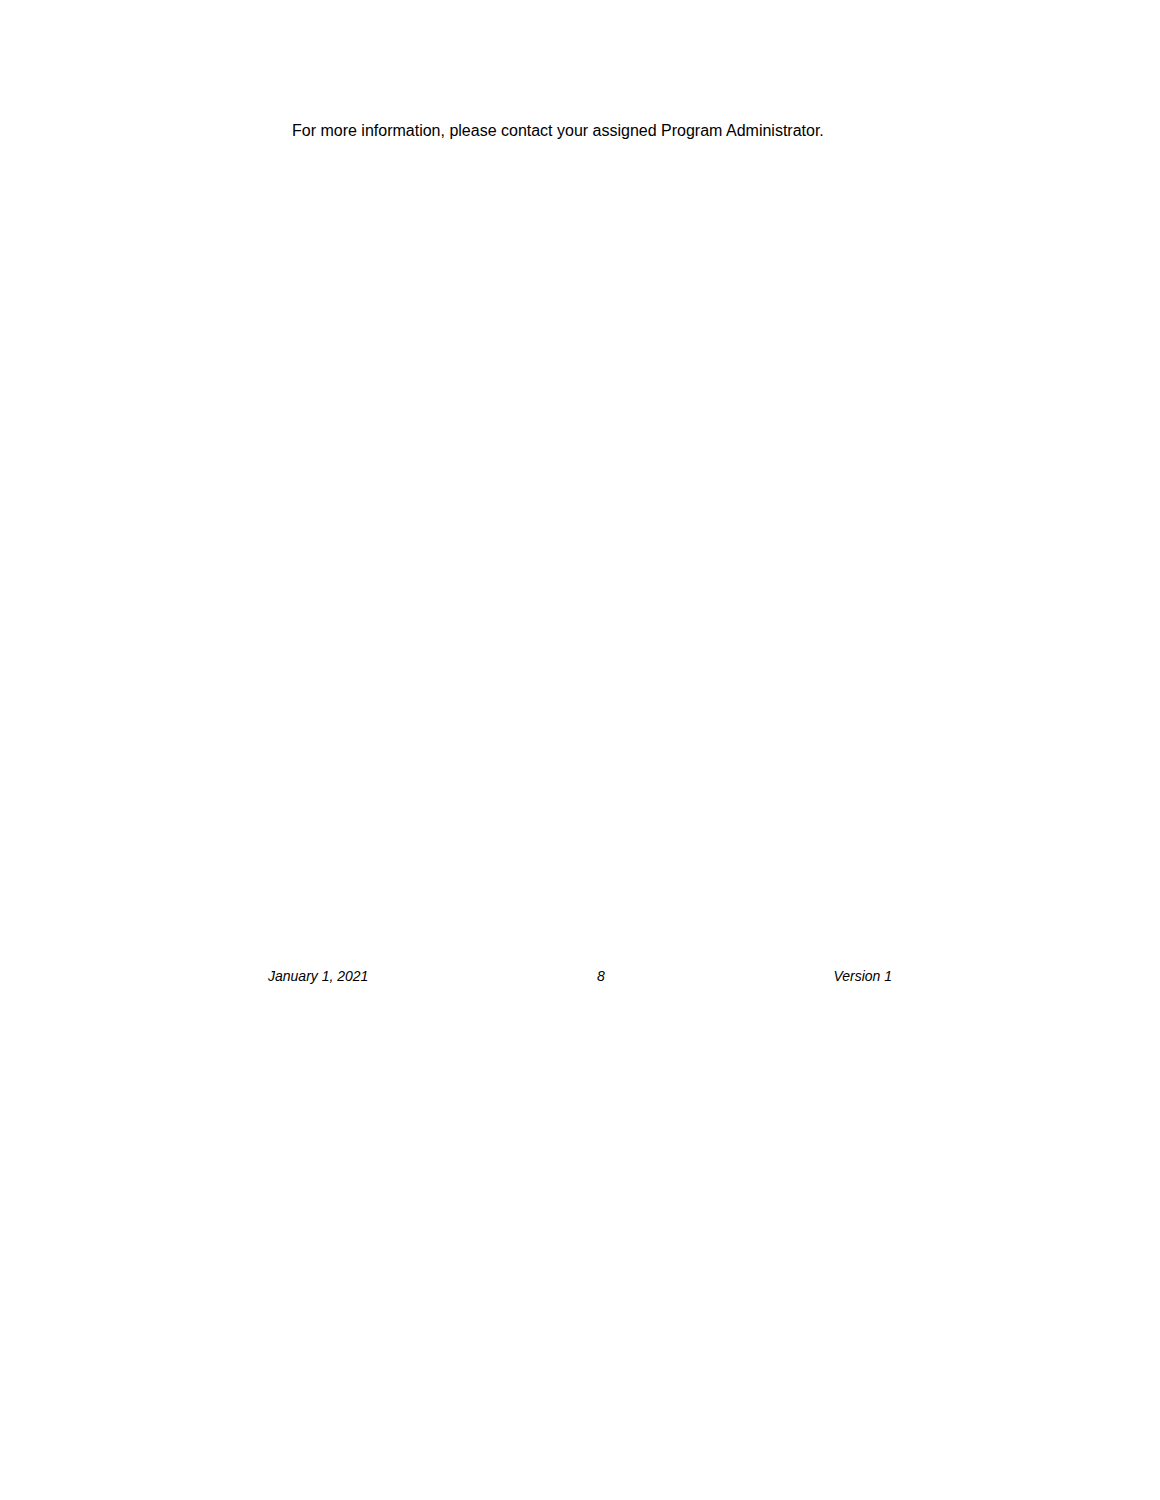For more information, please contact your assigned Program Administrator.
January 1, 2021 8 Version 1